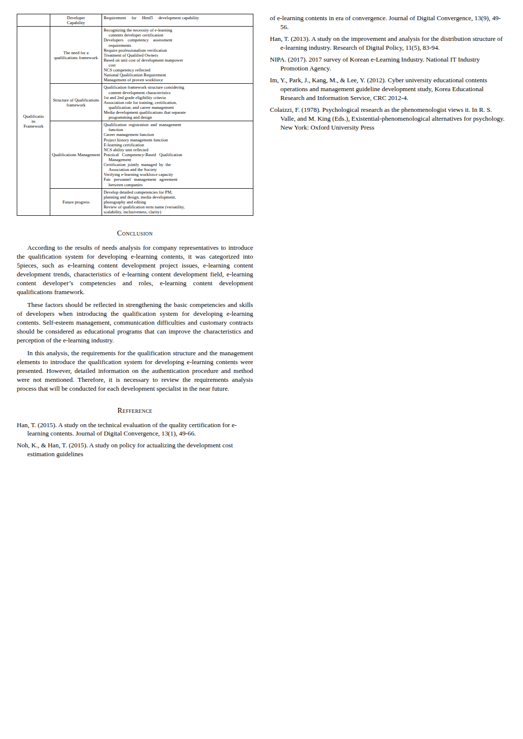| | Developer Capability | Requirement for Html5 development capability |
| Qualificatio ns Framework | The need for a qualifications framework | Recognizing the necessity of e-learning contents developer certification Developers competency assessment requirements Require professionalism verification Treatment of Qualified Owners Based on unit cost of development manpower cost NCS competency reflected National Qualification Requirement Management of proven workforce |
| Structure of Qualifications framework | Qualification framework structure considering content development characteristics 1st and 2nd grade eligibility criteria Association role for training, certification, qualification, and career management Media development qualifications that separate programming and design |
| Qualifications Management | Qualification registration and management function Career management function Project history management function E-learning certification NCS ability unit reflected Practical Competency-Based Qualification Management Certification jointly managed by the Association and the Society Verifying e-learning workforce capacity Fair personnel management agreement between companies |
| Future progress | Develop detailed competencies for PM, planning and design, media development, photography and editing Review of qualification term name (versatility, scalability, inclusiveness, clarity) |
Conclusion
According to the results of needs analysis for company representatives to introduce the qualification system for developing e-learning contents, it was categorized into 5pieces, such as e-learning content development project issues, e-learning content development trends, characteristics of e-learning content development field, e-learning content developer’s competencies and roles, e-learning content development qualifications framework.
These factors should be reflected in strengthening the basic competencies and skills of developers when introducing the qualification system for developing e-learning contents. Self-esteem management, communication difficulties and customary contracts should be considered as educational programs that can improve the characteristics and perception of the e-learning industry.
In this analysis, the requirements for the qualification structure and the management elements to introduce the qualification system for developing e-learning contents were presented. However, detailed information on the authentication procedure and method were not mentioned. Therefore, it is necessary to review the requirements analysis process that will be conducted for each development specialist in the near future.
Refference
Han, T. (2015). A study on the technical evaluation of the quality certification for e-learning contents. Journal of Digital Convergence, 13(1), 49-66.
Noh, K., & Han, T. (2015). A study on policy for actualizing the development cost estimation guidelines
of e-learning contents in era of convergence. Journal of Digital Convergence, 13(9), 49-56.
Han, T. (2013). A study on the improvement and analysis for the distribution structure of e-learning industry. Research of Digital Policy, 11(5), 83-94.
NIPA. (2017). 2017 survey of Korean e-Learning Industry. National IT Industry Promotion Agency.
Im, Y., Park, J., Kang, M., & Lee, Y. (2012). Cyber university educational contents operations and management guideline development study, Korea Educational Research and Information Service, CRC 2012-4.
Colaizzi, F. (1978). Psychological research as the phenomenologist views it. In R. S. Valle, and M. King (Eds.), Existential-phenomenological alternatives for psychology. New York: Oxford University Press